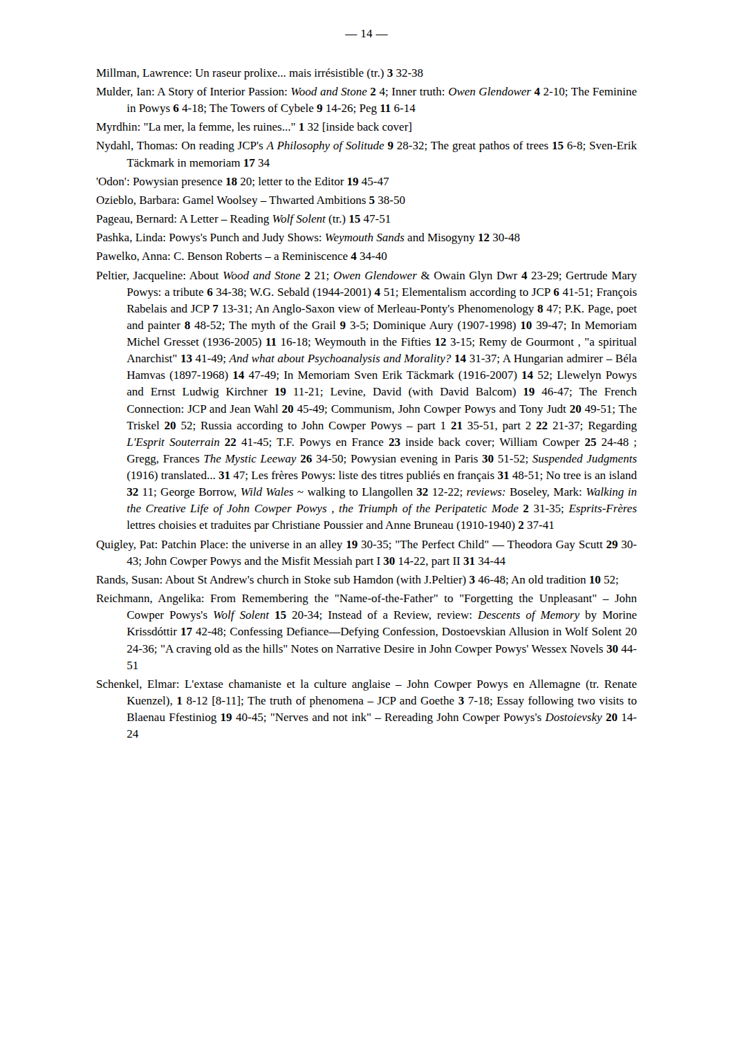— 14 —
Millman, Lawrence: Un raseur prolixe... mais irrésistible (tr.) 3 32-38
Mulder, Ian: A Story of Interior Passion: Wood and Stone 2 4; Inner truth: Owen Glendower 4 2-10; The Feminine in Powys 6 4-18; The Towers of Cybele 9 14-26; Peg 11 6-14
Myrdhin: "La mer, la femme, les ruines..." 1 32 [inside back cover]
Nydahl, Thomas: On reading JCP's A Philosophy of Solitude 9 28-32; The great pathos of trees 15 6-8; Sven-Erik Täckmark in memoriam 17 34
'Odon': Powysian presence 18 20; letter to the Editor 19 45-47
Ozieblo, Barbara: Gamel Woolsey – Thwarted Ambitions 5 38-50
Pageau, Bernard: A Letter – Reading Wolf Solent (tr.) 15 47-51
Pashka, Linda: Powys's Punch and Judy Shows: Weymouth Sands and Misogyny 12 30-48
Pawelko, Anna: C. Benson Roberts – a Reminiscence 4 34-40
Peltier, Jacqueline: About Wood and Stone 2 21; Owen Glendower & Owain Glyn Dwr 4 23-29; Gertrude Mary Powys: a tribute 6 34-38; W.G. Sebald (1944-2001) 4 51; Elementalism according to JCP 6 41-51; François Rabelais and JCP 7 13-31; An Anglo-Saxon view of Merleau-Ponty's Phenomenology 8 47; P.K. Page, poet and painter 8 48-52; The myth of the Grail 9 3-5; Dominique Aury (1907-1998) 10 39-47; In Memoriam Michel Gresset (1936-2005) 11 16-18; Weymouth in the Fifties 12 3-15; Remy de Gourmont , "a spiritual Anarchist" 13 41-49; And what about Psychoanalysis and Morality? 14 31-37; A Hungarian admirer – Béla Hamvas (1897-1968) 14 47-49; In Memoriam Sven Erik Täckmark (1916-2007) 14 52; Llewelyn Powys and Ernst Ludwig Kirchner 19 11-21; Levine, David (with David Balcom) 19 46-47; The French Connection: JCP and Jean Wahl 20 45-49; Communism, John Cowper Powys and Tony Judt 20 49-51; The Triskel 20 52; Russia according to John Cowper Powys – part 1 21 35-51, part 2 22 21-37; Regarding L'Esprit Souterrain 22 41-45; T.F. Powys en France 23 inside back cover; William Cowper 25 24-48 ; Gregg, Frances The Mystic Leeway 26 34-50; Powysian evening in Paris 30 51-52; Suspended Judgments (1916) translated... 31 47; Les frères Powys: liste des titres publiés en français 31 48-51; No tree is an island 32 11; George Borrow, Wild Wales ~ walking to Llangollen 32 12-22; reviews: Boseley, Mark: Walking in the Creative Life of John Cowper Powys , the Triumph of the Peripatetic Mode 2 31-35; Esprits-Frères lettres choisies et traduites par Christiane Poussier and Anne Bruneau (1910-1940) 2 37-41
Quigley, Pat: Patchin Place: the universe in an alley 19 30-35; "The Perfect Child" — Theodora Gay Scutt 29 30-43; John Cowper Powys and the Misfit Messiah part I 30 14-22, part II 31 34-44
Rands, Susan: About St Andrew's church in Stoke sub Hamdon (with J.Peltier) 3 46-48; An old tradition 10 52;
Reichmann, Angelika: From Remembering the "Name-of-the-Father" to "Forgetting the Unpleasant" – John Cowper Powys's Wolf Solent 15 20-34; Instead of a Review, review: Descents of Memory by Morine Krissdóttir 17 42-48; Confessing Defiance—Defying Confession, Dostoevskian Allusion in Wolf Solent 20 24-36; "A craving old as the hills" Notes on Narrative Desire in John Cowper Powys' Wessex Novels 30 44-51
Schenkel, Elmar: L'extase chamaniste et la culture anglaise – John Cowper Powys en Allemagne (tr. Renate Kuenzel), 1 8-12 [8-11]; The truth of phenomena – JCP and Goethe 3 7-18; Essay following two visits to Blaenau Ffestiniog 19 40-45; "Nerves and not ink" – Rereading John Cowper Powys's Dostoievsky 20 14-24